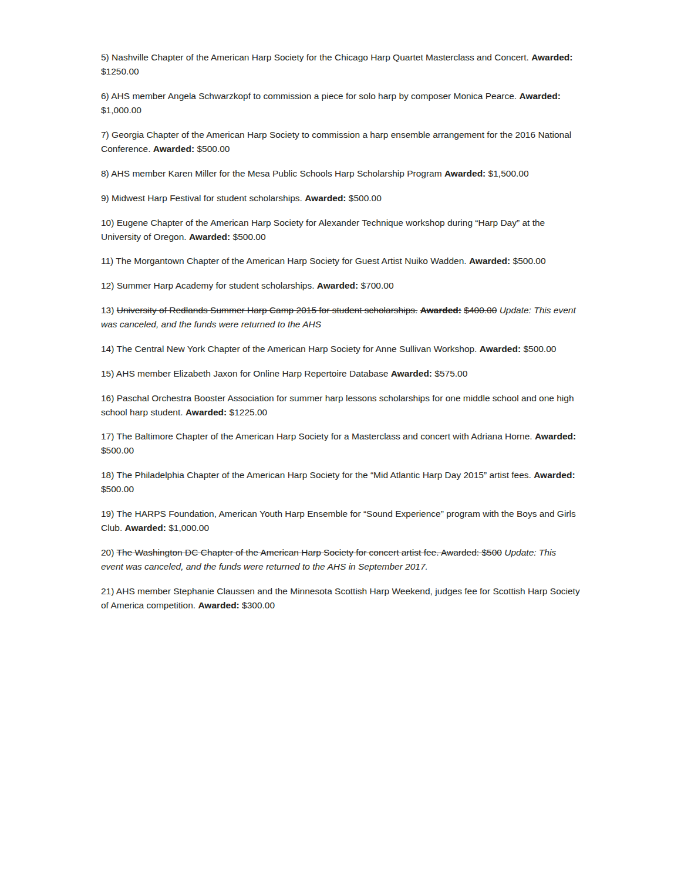5) Nashville Chapter of the American Harp Society for the Chicago Harp Quartet Masterclass and Concert. Awarded: $1250.00
6) AHS member Angela Schwarzkopf to commission a piece for solo harp by composer Monica Pearce. Awarded: $1,000.00
7) Georgia Chapter of the American Harp Society to commission a harp ensemble arrangement for the 2016 National Conference. Awarded: $500.00
8) AHS member Karen Miller for the Mesa Public Schools Harp Scholarship Program Awarded: $1,500.00
9) Midwest Harp Festival for student scholarships. Awarded: $500.00
10) Eugene Chapter of the American Harp Society for Alexander Technique workshop during “Harp Day” at the University of Oregon. Awarded: $500.00
11) The Morgantown Chapter of the American Harp Society for Guest Artist Nuiko Wadden. Awarded: $500.00
12) Summer Harp Academy for student scholarships. Awarded: $700.00
13) University of Redlands Summer Harp Camp 2015 for student scholarships. Awarded: $400.00 Update: This event was canceled, and the funds were returned to the AHS
14) The Central New York Chapter of the American Harp Society for Anne Sullivan Workshop. Awarded: $500.00
15) AHS member Elizabeth Jaxon for Online Harp Repertoire Database Awarded: $575.00
16) Paschal Orchestra Booster Association for summer harp lessons scholarships for one middle school and one high school harp student. Awarded: $1225.00
17) The Baltimore Chapter of the American Harp Society for a Masterclass and concert with Adriana Horne. Awarded: $500.00
18) The Philadelphia Chapter of the American Harp Society for the “Mid Atlantic Harp Day 2015” artist fees. Awarded: $500.00
19) The HARPS Foundation, American Youth Harp Ensemble for “Sound Experience” program with the Boys and Girls Club. Awarded: $1,000.00
20) The Washington DC Chapter of the American Harp Society for concert artist fee. Awarded: $500 Update: This event was canceled, and the funds were returned to the AHS in September 2017.
21) AHS member Stephanie Claussen and the Minnesota Scottish Harp Weekend, judges fee for Scottish Harp Society of America competition. Awarded: $300.00